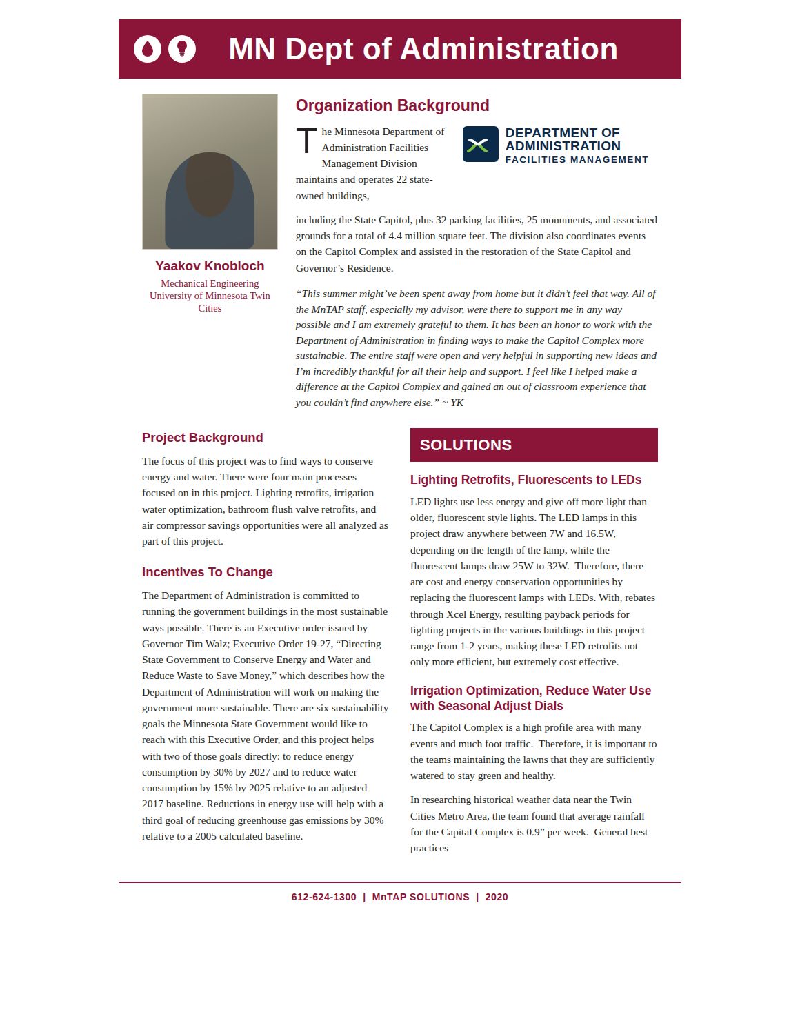MN Dept of Administration
Yaakov Knobloch
Mechanical Engineering
University of Minnesota Twin Cities
Organization Background
The Minnesota Department of Administration Facilities Management Division maintains and operates 22 state-owned buildings,
DEPARTMENT OF
ADMINISTRATION
FACILITIES MANAGEMENT
including the State Capitol, plus 32 parking facilities, 25 monuments, and associated grounds for a total of 4.4 million square feet. The division also coordinates events on the Capitol Complex and assisted in the restoration of the State Capitol and Governor’s Residence.
“This summer might’ve been spent away from home but it didn’t feel that way. All of the MnTAP staff, especially my advisor, were there to support me in any way possible and I am extremely grateful to them. It has been an honor to work with the Department of Administration in finding ways to make the Capitol Complex more sustainable. The entire staff were open and very helpful in supporting new ideas and I’m incredibly thankful for all their help and support. I feel like I helped make a difference at the Capitol Complex and gained an out of classroom experience that you couldn’t find anywhere else.” ~ YK
Project Background
The focus of this project was to find ways to conserve energy and water. There were four main processes focused on in this project. Lighting retrofits, irrigation water optimization, bathroom flush valve retrofits, and air compressor savings opportunities were all analyzed as part of this project.
Incentives To Change
The Department of Administration is committed to running the government buildings in the most sustainable ways possible. There is an Executive order issued by Governor Tim Walz; Executive Order 19-27, “Directing State Government to Conserve Energy and Water and Reduce Waste to Save Money,” which describes how the Department of Administration will work on making the government more sustainable. There are six sustainability goals the Minnesota State Government would like to reach with this Executive Order, and this project helps with two of those goals directly: to reduce energy consumption by 30% by 2027 and to reduce water consumption by 15% by 2025 relative to an adjusted 2017 baseline. Reductions in energy use will help with a third goal of reducing greenhouse gas emissions by 30% relative to a 2005 calculated baseline.
SOLUTIONS
Lighting Retrofits, Fluorescents to LEDs
LED lights use less energy and give off more light than older, fluorescent style lights. The LED lamps in this project draw anywhere between 7W and 16.5W, depending on the length of the lamp, while the fluorescent lamps draw 25W to 32W. Therefore, there are cost and energy conservation opportunities by replacing the fluorescent lamps with LEDs. With, rebates through Xcel Energy, resulting payback periods for lighting projects in the various buildings in this project range from 1-2 years, making these LED retrofits not only more efficient, but extremely cost effective.
Irrigation Optimization, Reduce Water Use with Seasonal Adjust Dials
The Capitol Complex is a high profile area with many events and much foot traffic. Therefore, it is important to the teams maintaining the lawns that they are sufficiently watered to stay green and healthy.
In researching historical weather data near the Twin Cities Metro Area, the team found that average rainfall for the Capital Complex is 0.9” per week. General best practices
612-624-1300 | MnTAP SOLUTIONS | 2020